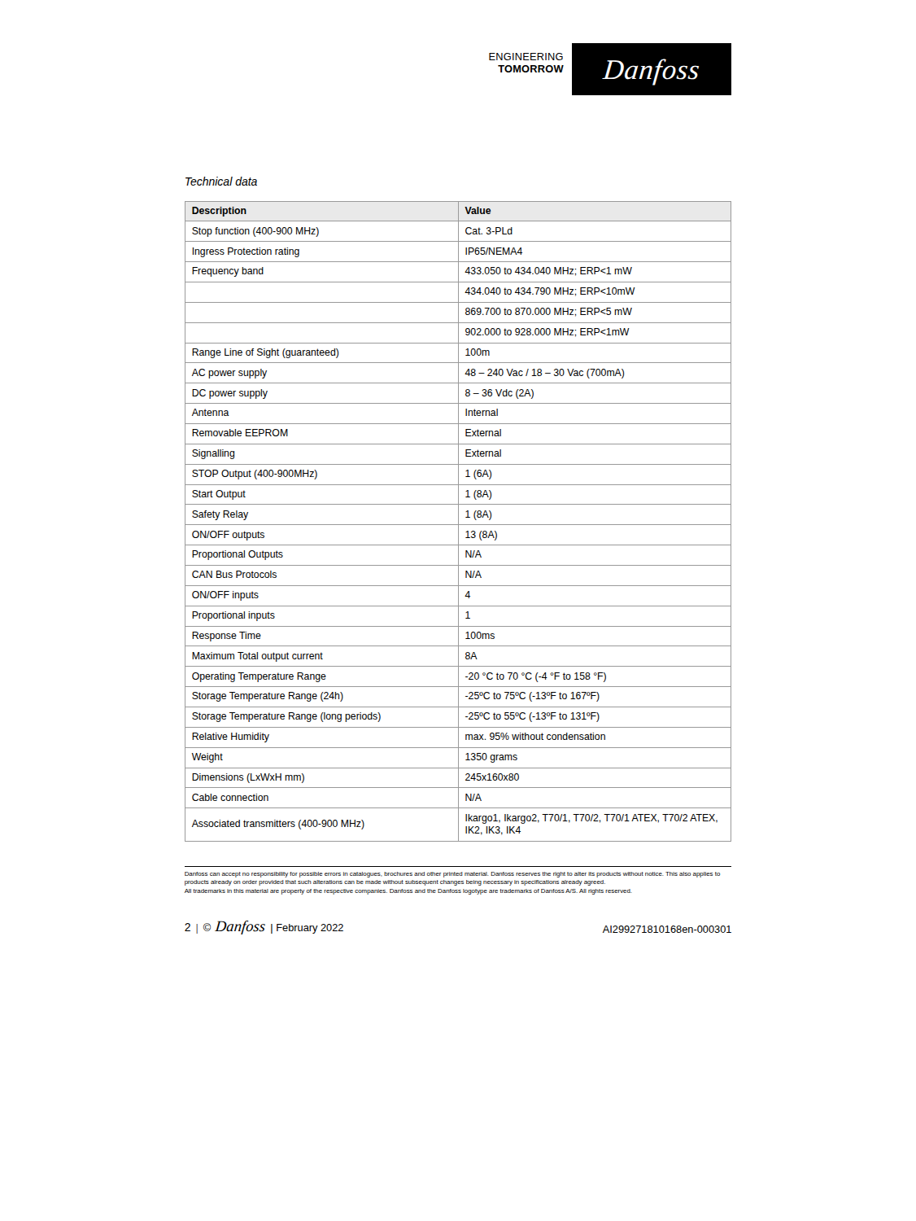ENGINEERING
TOMORROW
Danfoss
Technical data
| Description | Value |
| --- | --- |
| Stop function (400-900 MHz) | Cat. 3-PLd |
| Ingress Protection rating | IP65/NEMA4 |
| Frequency band | 433.050 to 434.040 MHz; ERP<1 mW |
| | 434.040 to 434.790 MHz; ERP<10mW |
| | 869.700 to 870.000 MHz; ERP<5 mW |
| | 902.000 to 928.000 MHz; ERP<1mW |
| Range Line of Sight (guaranteed) | 100m |
| AC power supply | 48 – 240 Vac / 18 – 30 Vac (700mA) |
| DC power supply | 8 – 36 Vdc (2A) |
| Antenna | Internal |
| Removable EEPROM | External |
| Signalling | External |
| STOP Output (400-900MHz) | 1 (6A) |
| Start Output | 1 (8A) |
| Safety Relay | 1 (8A) |
| ON/OFF outputs | 13 (8A) |
| Proportional Outputs | N/A |
| CAN Bus Protocols | N/A |
| ON/OFF inputs | 4 |
| Proportional inputs | 1 |
| Response Time | 100ms |
| Maximum Total output current | 8A |
| Operating Temperature Range | -20 °C to 70 °C (-4 °F to 158 °F) |
| Storage Temperature Range (24h) | -25ºC to 75ºC (-13ºF to 167ºF) |
| Storage Temperature Range (long periods) | -25ºC to 55ºC (-13ºF to 131ºF) |
| Relative Humidity | max. 95% without condensation |
| Weight | 1350 grams |
| Dimensions (LxWxH mm) | 245x160x80 |
| Cable connection | N/A |
| Associated transmitters (400-900 MHz) | Ikargo1, Ikargo2, T70/1, T70/2, T70/1 ATEX, T70/2 ATEX, IK2, IK3, IK4 |
Danfoss can accept no responsibility for possible errors in catalogues, brochures and other printed material. Danfoss reserves the right to alter its products without notice. This also applies to products already on order provided that such alterations can be made without subsequent changes being necessary in specifications already agreed.
All trademarks in this material are property of the respective companies. Danfoss and the Danfoss logotype are trademarks of Danfoss A/S. All rights reserved.
2 | © Danfoss | February 2022
AI299271810168en-000301